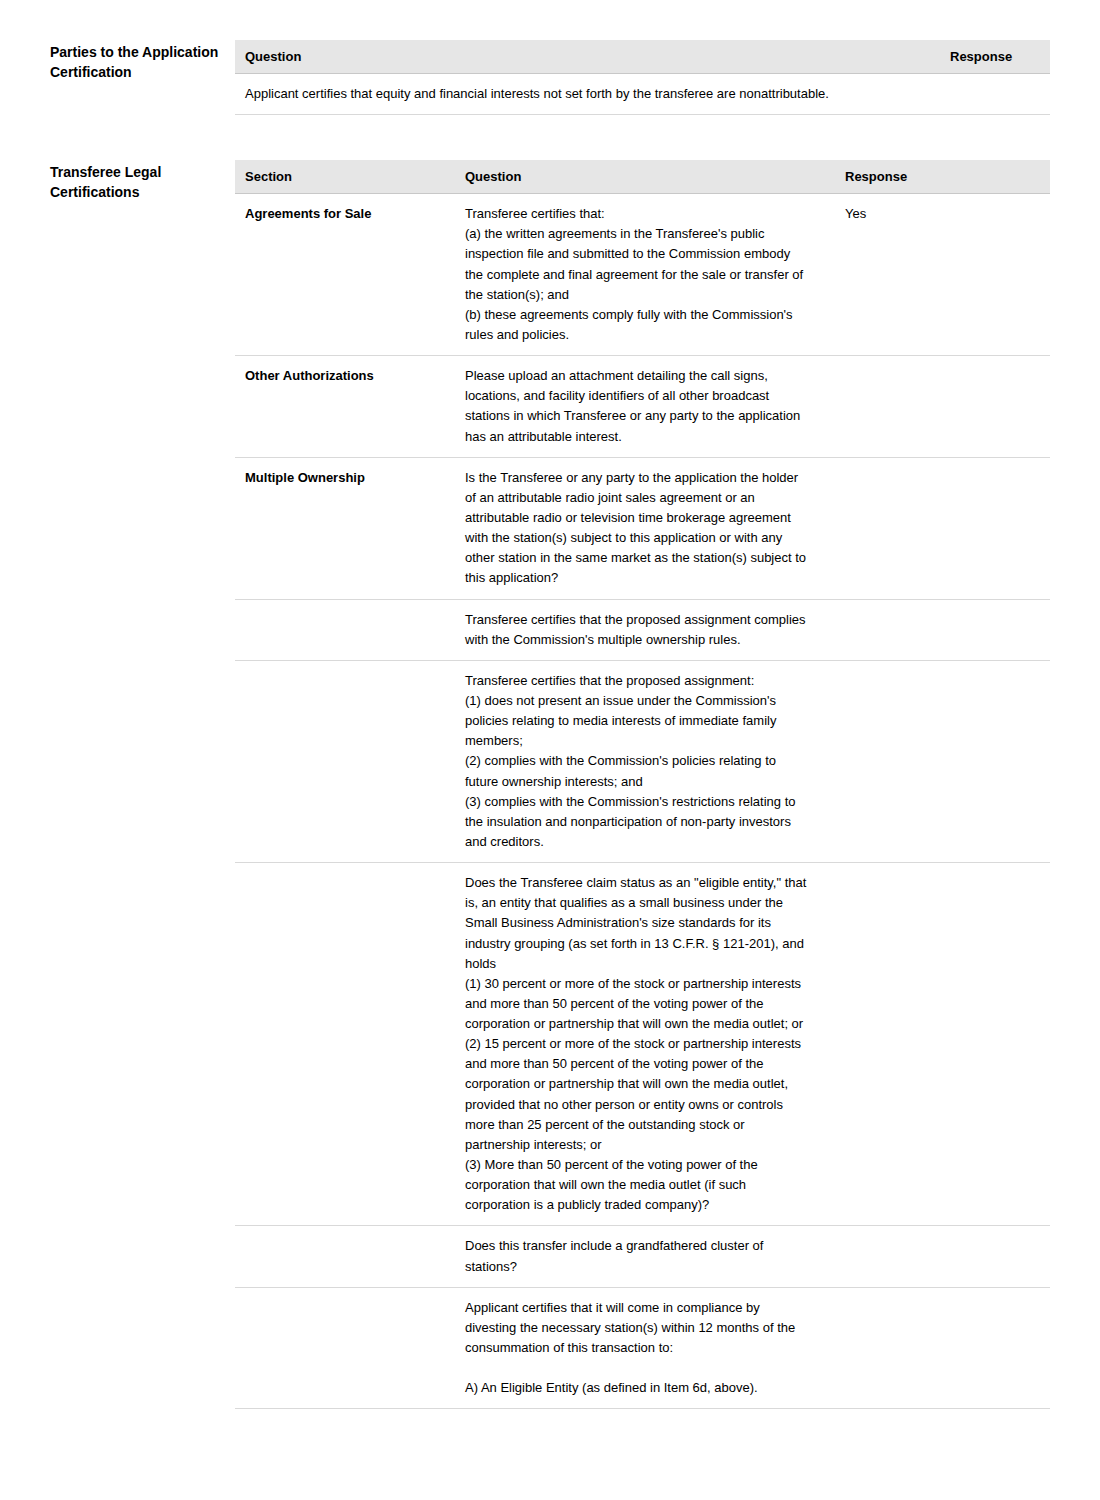Parties to the Application Certification
| Question | Response |
| --- | --- |
| Applicant certifies that equity and financial interests not set forth by the transferee are nonattributable. | |
Transferee Legal Certifications
| Section | Question | Response |
| --- | --- | --- |
| Agreements for Sale | Transferee certifies that: (a) the written agreements in the Transferee's public inspection file and submitted to the Commission embody the complete and final agreement for the sale or transfer of the station(s); and (b) these agreements comply fully with the Commission's rules and policies. | Yes |
| Other Authorizations | Please upload an attachment detailing the call signs, locations, and facility identifiers of all other broadcast stations in which Transferee or any party to the application has an attributable interest. | |
| Multiple Ownership | Is the Transferee or any party to the application the holder of an attributable radio joint sales agreement or an attributable radio or television time brokerage agreement with the station(s) subject to this application or with any other station in the same market as the station(s) subject to this application? | |
| | Transferee certifies that the proposed assignment complies with the Commission's multiple ownership rules. | |
| | Transferee certifies that the proposed assignment: (1) does not present an issue under the Commission's policies relating to media interests of immediate family members; (2) complies with the Commission's policies relating to future ownership interests; and (3) complies with the Commission's restrictions relating to the insulation and nonparticipation of non-party investors and creditors. | |
| | Does the Transferee claim status as an "eligible entity," that is, an entity that qualifies as a small business under the Small Business Administration's size standards for its industry grouping (as set forth in 13 C.F.R. § 121-201), and holds (1) 30 percent or more of the stock or partnership interests and more than 50 percent of the voting power of the corporation or partnership that will own the media outlet; or (2) 15 percent or more of the stock or partnership interests and more than 50 percent of the voting power of the corporation or partnership that will own the media outlet, provided that no other person or entity owns or controls more than 25 percent of the outstanding stock or partnership interests; or (3) More than 50 percent of the voting power of the corporation that will own the media outlet (if such corporation is a publicly traded company)? | |
| | Does this transfer include a grandfathered cluster of stations? | |
| | Applicant certifies that it will come in compliance by divesting the necessary station(s) within 12 months of the consummation of this transaction to: A) An Eligible Entity (as defined in Item 6d, above). | |